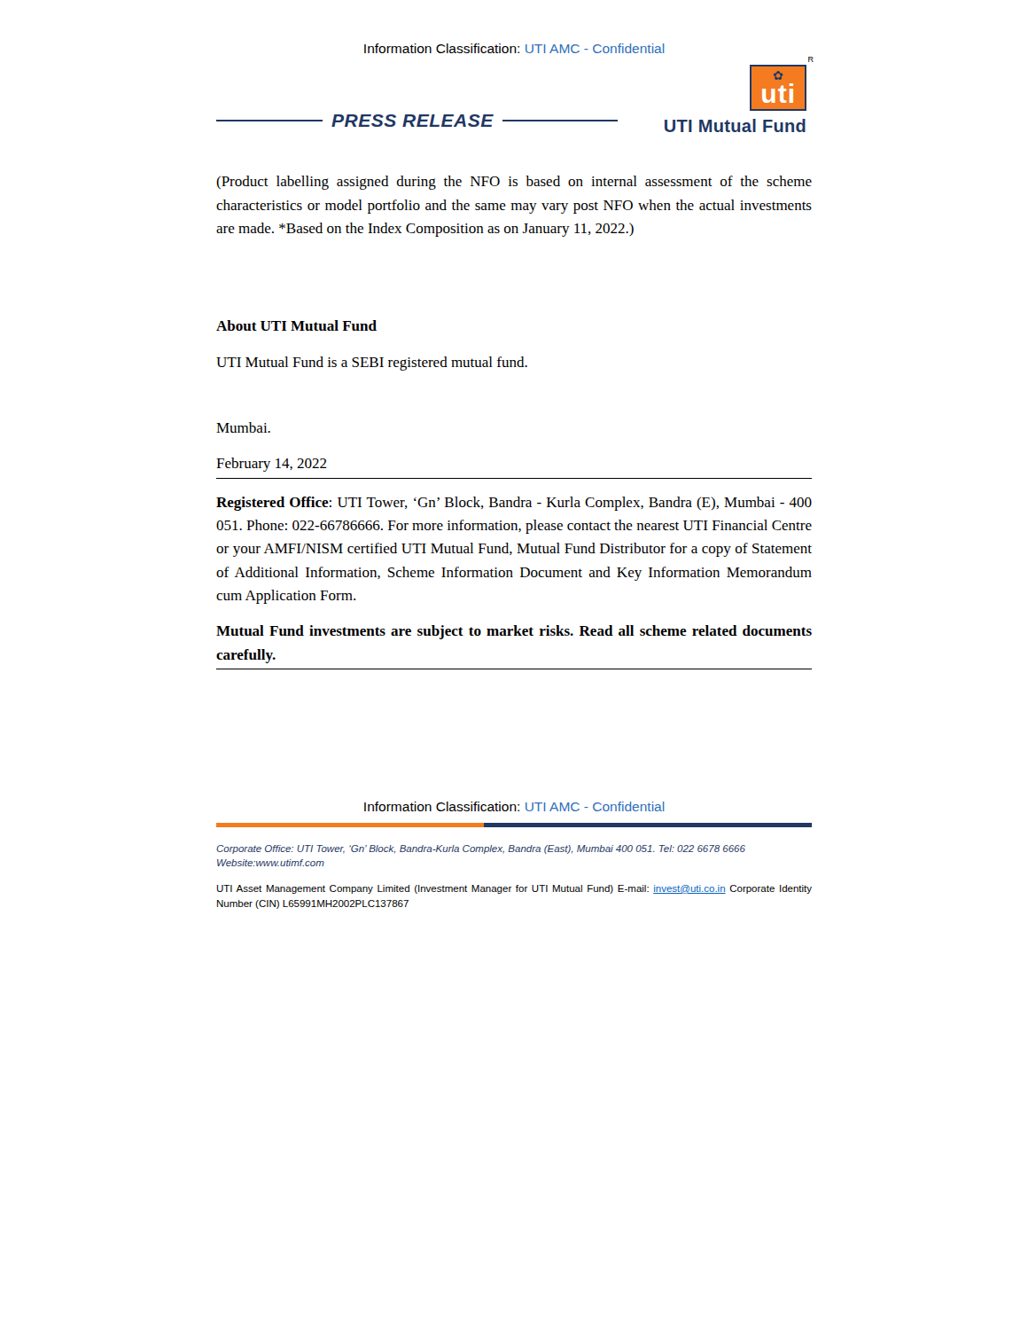Information Classification: UTI AMC - Confidential
PRESS RELEASE
R ✿ uti UTI Mutual Fund
(Product labelling assigned during the NFO is based on internal assessment of the scheme characteristics or model portfolio and the same may vary post NFO when the actual investments are made. *Based on the Index Composition as on January 11, 2022.)
About UTI Mutual Fund
UTI Mutual Fund is a SEBI registered mutual fund.
Mumbai.
February 14, 2022
Registered Office: UTI Tower, ‘Gn’ Block, Bandra - Kurla Complex, Bandra (E), Mumbai - 400 051. Phone: 022-66786666. For more information, please contact the nearest UTI Financial Centre or your AMFI/NISM certified UTI Mutual Fund, Mutual Fund Distributor for a copy of Statement of Additional Information, Scheme Information Document and Key Information Memorandum cum Application Form.
Mutual Fund investments are subject to market risks. Read all scheme related documents carefully.
Information Classification: UTI AMC - Confidential
Corporate Office: UTI Tower, ‘Gn’ Block, Bandra-Kurla Complex, Bandra (East), Mumbai 400 051. Tel: 022 6678 6666
Website:www.utimf.com
UTI Asset Management Company Limited (Investment Manager for UTI Mutual Fund) E-mail: invest@uti.co.in Corporate Identity Number (CIN) L65991MH2002PLC137867